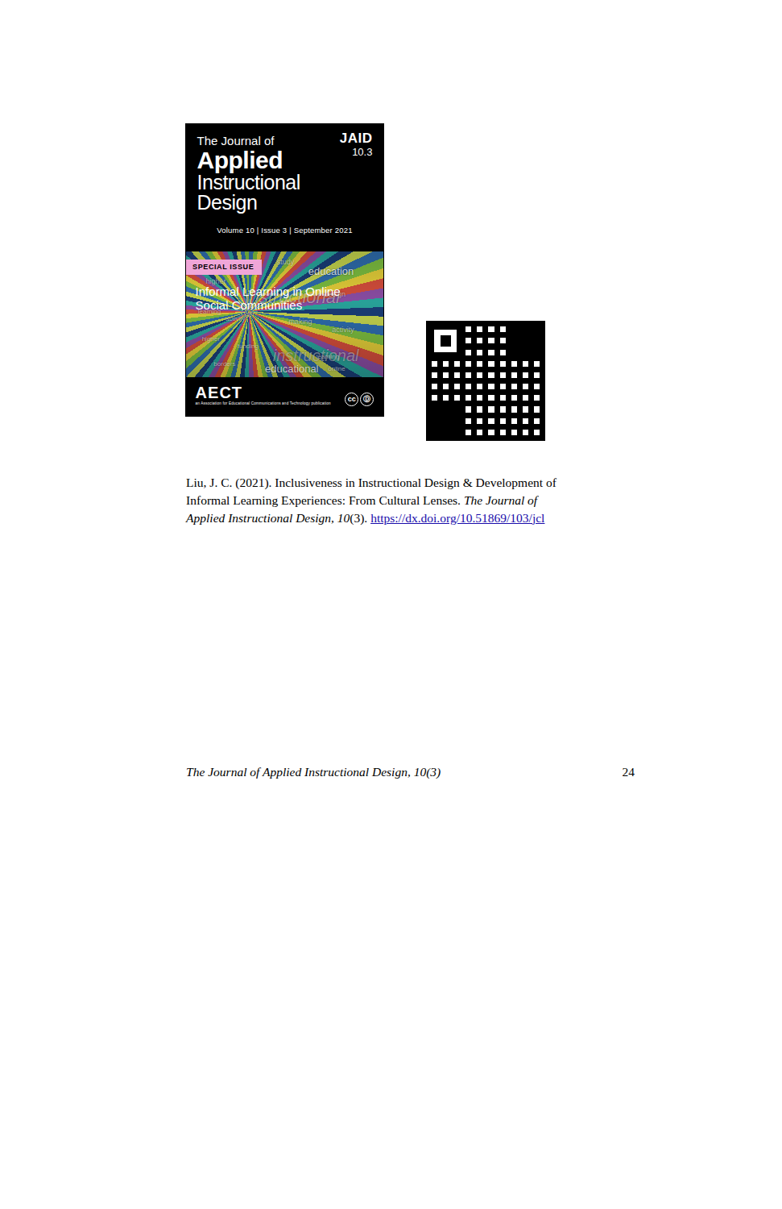JAID
10.3
The Journal of Applied Instructional Design
Volume 10 | Issue 3 | September 2021
study education higher instructional design learning activity making activity higher funding instructional learning borders educational online
SPECIAL ISSUE
Informal Learning in Online
Social Communities
AECT
an Association for Educational Communications and Technology publication
cc
Ⓓ
Liu, J. C. (2021). Inclusiveness in Instructional Design & Development of Informal Learning Experiences: From Cultural Lenses. The Journal of Applied Instructional Design, 10(3). https://dx.doi.org/10.51869/103/jcl
The Journal of Applied Instructional Design, 10(3) 24